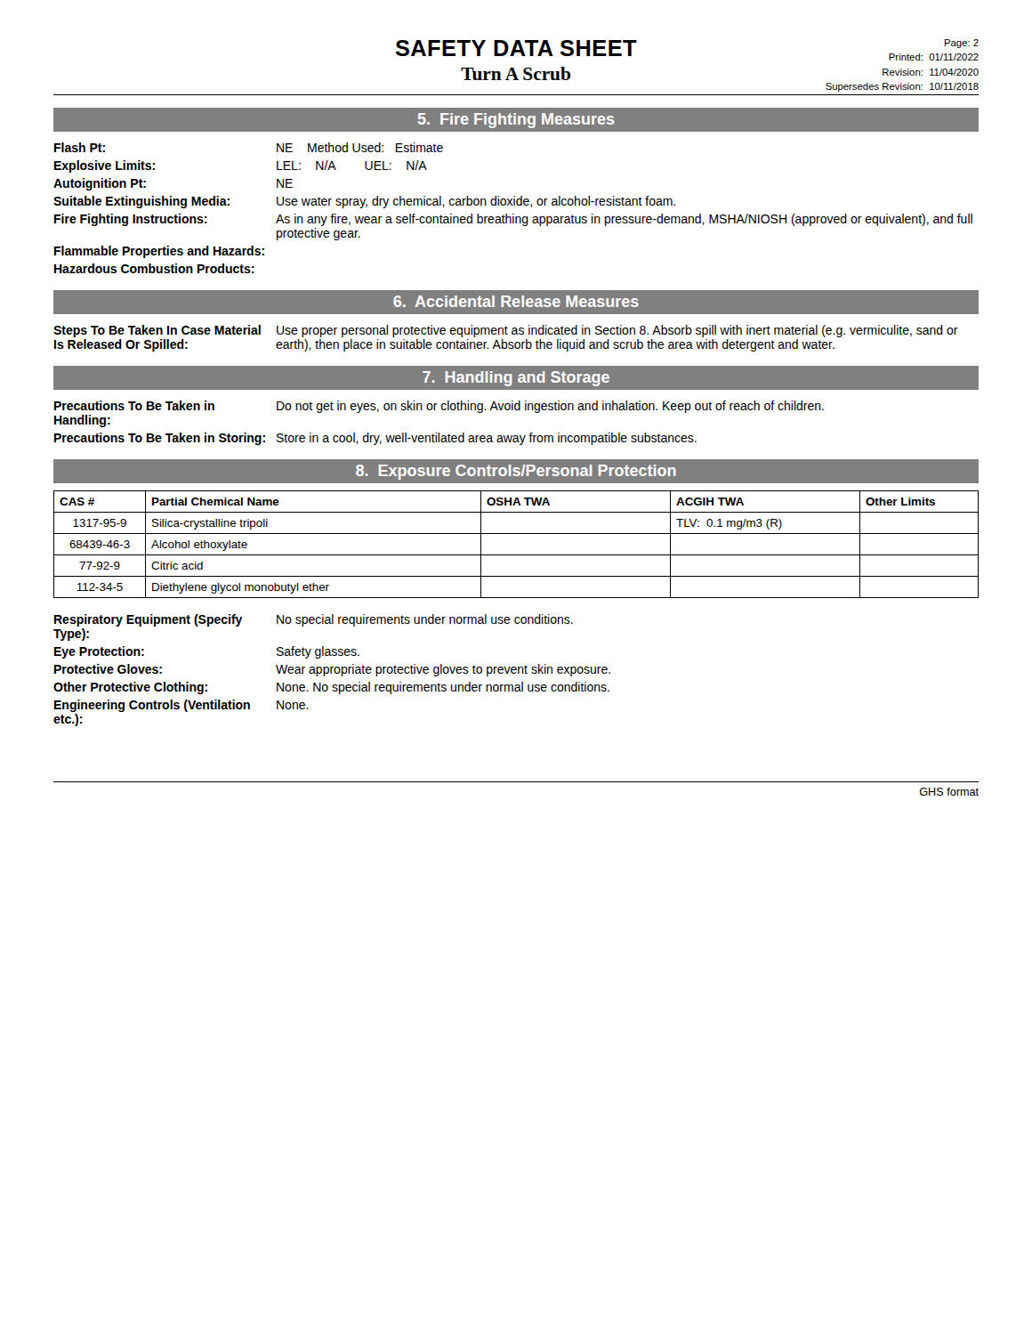SAFETY DATA SHEET
Turn A Scrub
Page: 2
Printed: 01/11/2022
Revision: 11/04/2020
Supersedes Revision: 10/11/2018
5. Fire Fighting Measures
| Flash Pt: | NE Method Used: Estimate |
| Explosive Limits: | LEL: N/A UEL: N/A |
| Autoignition Pt: | NE |
| Suitable Extinguishing Media: | Use water spray, dry chemical, carbon dioxide, or alcohol-resistant foam. |
| Fire Fighting Instructions: | As in any fire, wear a self-contained breathing apparatus in pressure-demand, MSHA/NIOSH (approved or equivalent), and full protective gear. |
| Flammable Properties and Hazards: | |
| Hazardous Combustion Products: | |
6. Accidental Release Measures
| Steps To Be Taken In Case Material Is Released Or Spilled: | Use proper personal protective equipment as indicated in Section 8. Absorb spill with inert material (e.g. vermiculite, sand or earth), then place in suitable container. Absorb the liquid and scrub the area with detergent and water. |
7. Handling and Storage
| Precautions To Be Taken in Handling: | Do not get in eyes, on skin or clothing. Avoid ingestion and inhalation. Keep out of reach of children. |
| Precautions To Be Taken in Storing: | Store in a cool, dry, well-ventilated area away from incompatible substances. |
8. Exposure Controls/Personal Protection
| CAS # | Partial Chemical Name | OSHA TWA | ACGIH TWA | Other Limits |
| --- | --- | --- | --- | --- |
| 1317-95-9 | Silica-crystalline tripoli | | TLV: 0.1 mg/m3 (R) | |
| 68439-46-3 | Alcohol ethoxylate | | | |
| 77-92-9 | Citric acid | | | |
| 112-34-5 | Diethylene glycol monobutyl ether | | | |
| Respiratory Equipment (Specify Type): | No special requirements under normal use conditions. |
| Eye Protection: | Safety glasses. |
| Protective Gloves: | Wear appropriate protective gloves to prevent skin exposure. |
| Other Protective Clothing: | None. No special requirements under normal use conditions. |
| Engineering Controls (Ventilation etc.): | None. |
GHS format